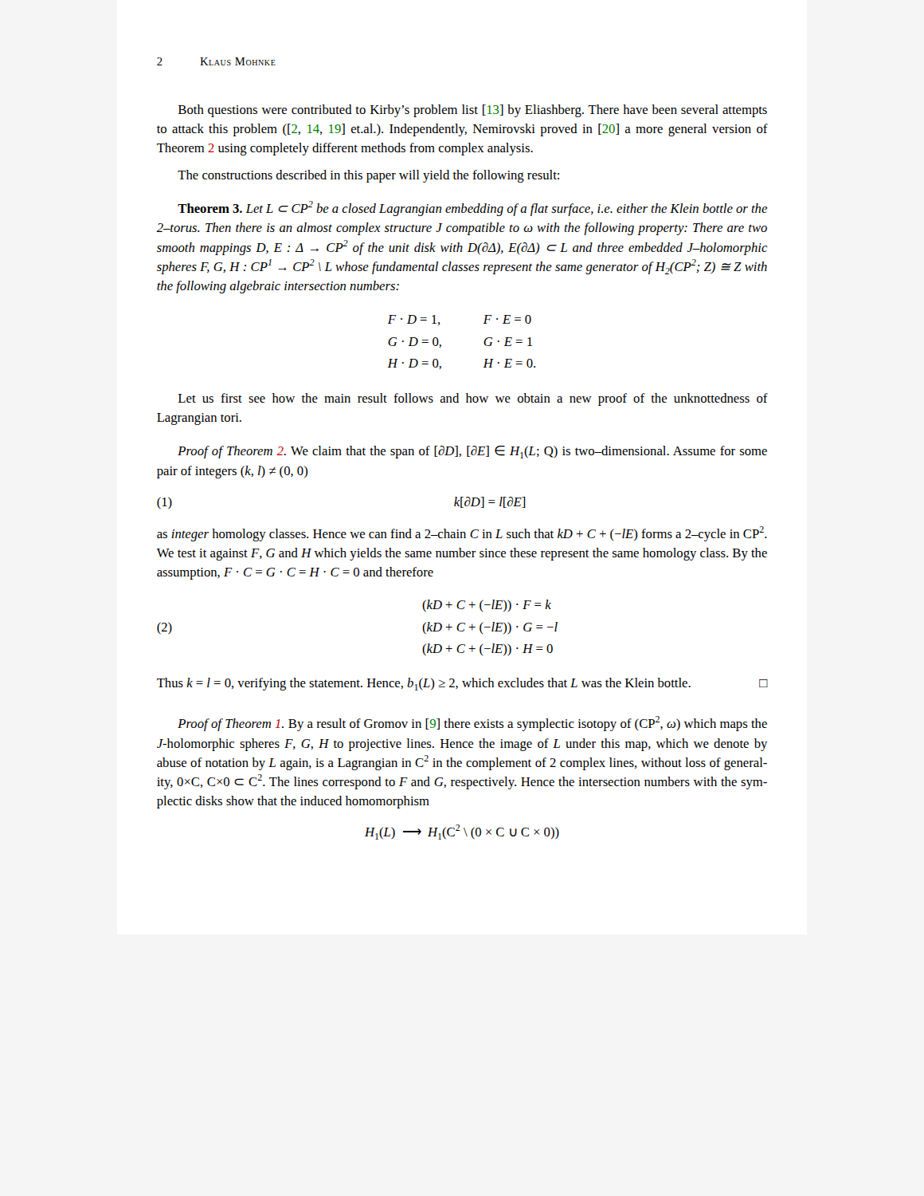2 Klaus Mohnke
Both questions were contributed to Kirby’s problem list [13] by Eliashberg. There have been several attempts to attack this problem ([2, 14, 19] et.al.). Independently, Nemirovski proved in [20] a more general version of Theorem 2 using completely different methods from complex analysis.
The constructions described in this paper will yield the following result:
Theorem 3. Let L ⊂ CP2 be a closed Lagrangian embedding of a flat surface, i.e. either the Klein bottle or the 2–torus. Then there is an almost complex structure J compatible to ω with the following property: There are two smooth mappings D, E : Δ → CP2 of the unit disk with D(∂Δ), E(∂Δ) ⊂ L and three embedded J–holomorphic spheres F, G, H : CP1 → CP2 \ L whose fundamental classes represent the same generator of H2(CP2; Z) ≅ Z with the following algebraic intersection numbers:
F · D = 1, F · E = 0
G · D = 0, G · E = 1
H · D = 0, H · E = 0.
Let us first see how the main result follows and how we obtain a new proof of the unknottedness of Lagrangian tori.
Proof of Theorem 2. We claim that the span of [∂D], [∂E] ∈ H1(L; Q) is two–dimensional. Assume for some pair of integers (k, l) ≠ (0, 0)
(1) k[∂D] = l[∂E]
as integer homology classes. Hence we can find a 2–chain C in L such that kD + C + (−lE) forms a 2–cycle in CP2. We test it against F, G and H which yields the same number since these represent the same homology class. By the assumption, F · C = G · C = H · C = 0 and therefore
(2)
(kD + C + (−lE)) · F = k
(kD + C + (−lE)) · G = −l
(kD + C + (−lE)) · H = 0
Thus k = l = 0, verifying the statement. Hence, b1(L) ≥ 2, which excludes that L was the Klein bottle. □
Proof of Theorem 1. By a result of Gromov in [9] there exists a symplectic isotopy of (CP2, ω) which maps the J-holomorphic spheres F, G, H to projective lines. Hence the image of L under this map, which we denote by abuse of notation by L again, is a Lagrangian in C2 in the complement of 2 complex lines, without loss of generality, 0×C, C×0 ⊂ C2. The lines correspond to F and G, respectively. Hence the intersection numbers with the symplectic disks show that the induced homomorphism
H1(L) ⟶ H1(C2 \ (0 × C ∪ C × 0))